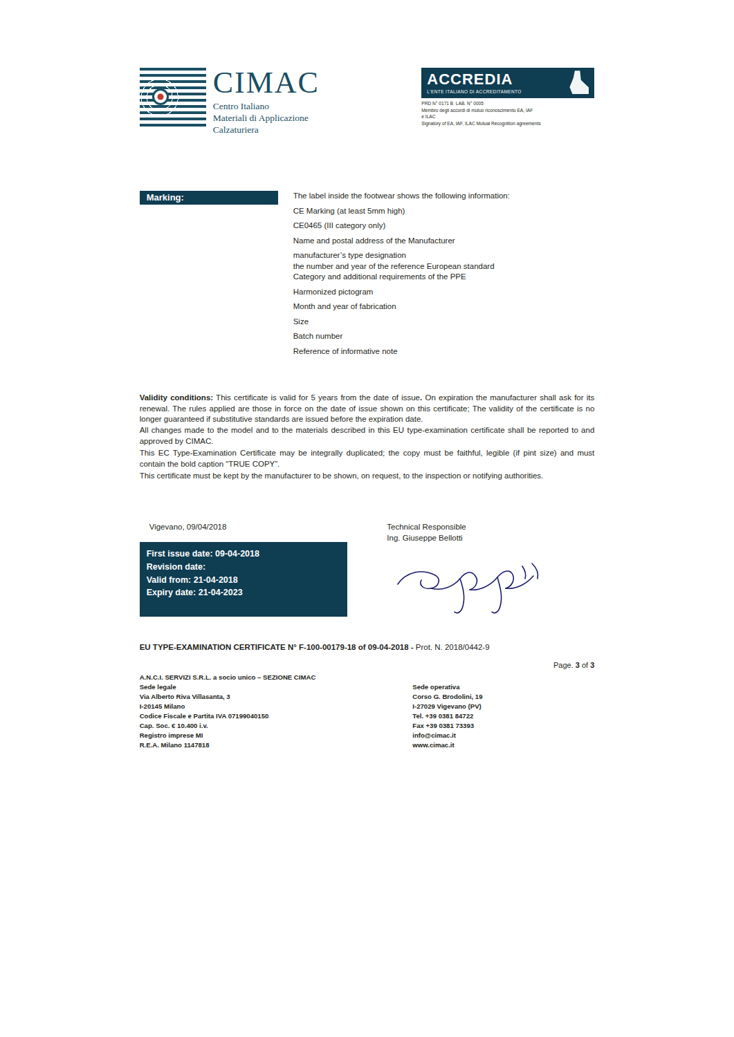CIMAC
Centro Italiano
Materiali di Applicazione
Calzaturiera
ACCREDIA
L'ENTE ITALIANO DI ACCREDITAMENTO
PRD N° 0171 B LAB. N° 0005
Membro degli accordi di mutuo riconoscimento EA, IAF
e ILAC
Signatory of EA, IAF, ILAC Mutual Recognition agreements
Marking:
The label inside the footwear shows the following information:
CE Marking (at least 5mm high)
CE0465 (III category only)
Name and postal address of the Manufacturer
manufacturer’s type designation
the number and year of the reference European standard
Category and additional requirements of the PPE
Harmonized pictogram
Month and year of fabrication
Size
Batch number
Reference of informative note
Validity conditions: This certificate is valid for 5 years from the date of issue. On expiration the manufacturer shall ask for its renewal. The rules applied are those in force on the date of issue shown on this certificate; The validity of the certificate is no longer guaranteed if substitutive standards are issued before the expiration date.
All changes made to the model and to the materials described in this EU type-examination certificate shall be reported to and approved by CIMAC.
This EC Type-Examination Certificate may be integrally duplicated; the copy must be faithful, legible (if pint size) and must contain the bold caption “TRUE COPY”.
This certificate must be kept by the manufacturer to be shown, on request, to the inspection or notifying authorities.
Vigevano, 09/04/2018
First issue date: 09-04-2018
Revision date:
Valid from: 21-04-2018
Expiry date: 21-04-2023
Technical Responsible
Ing. Giuseppe Bellotti
EU TYPE-EXAMINATION CERTIFICATE N° F-100-00179-18 of 09-04-2018 - Prot. N. 2018/0442-9
Page. 3 of 3
A.N.C.I. SERVIZI S.R.L. a socio unico – SEZIONE CIMAC
Sede legale
Via Alberto Riva Villasanta, 3
I-20145 Milano
Codice Fiscale e Partita IVA 07199040150
Cap. Soc. € 10.400 i.v.
Registro imprese MI
R.E.A. Milano 1147818
Sede operativa
Corso G. Brodolini, 19
I-27029 Vigevano (PV)
Tel. +39 0381 84722
Fax +39 0381 73393
info@cimac.it
www.cimac.it